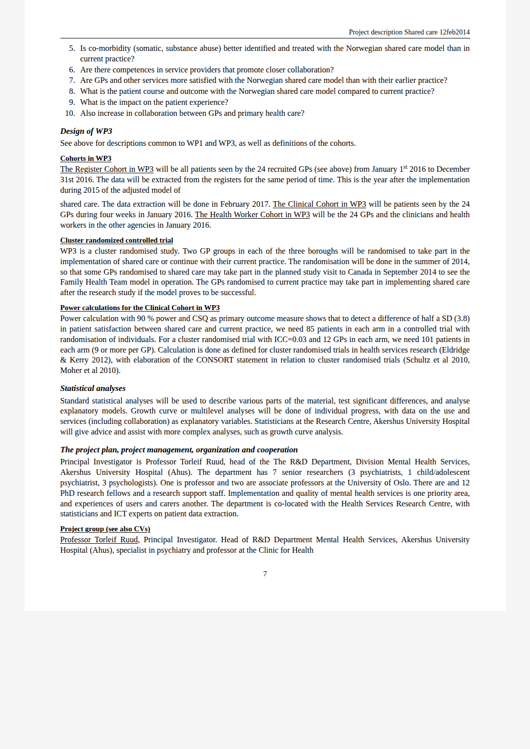Project description Shared care 12feb2014
Is co-morbidity (somatic, substance abuse) better identified and treated with the Norwegian shared care model than in current practice?
Are there competences in service providers that promote closer collaboration?
Are GPs and other services more satisfied with the Norwegian shared care model than with their earlier practice?
What is the patient course and outcome with the Norwegian shared care model compared to current practice?
What is the impact on the patient experience?
Also increase in collaboration between GPs and primary health care?
Design of WP3
See above for descriptions common to WP1 and WP3, as well as definitions of the cohorts.
Cohorts in WP3
The Register Cohort in WP3 will be all patients seen by the 24 recruited GPs (see above) from January 1st 2016 to December 31st 2016. The data will be extracted from the registers for the same period of time. This is the year after the implementation during 2015 of the adjusted model of
shared care. The data extraction will be done in February 2017. The Clinical Cohort in WP3 will be patients seen by the 24 GPs during four weeks in January 2016. The Health Worker Cohort in WP3 will be the 24 GPs and the clinicians and health workers in the other agencies in January 2016.
Cluster randomized controlled trial
WP3 is a cluster randomised study. Two GP groups in each of the three boroughs will be randomised to take part in the implementation of shared care or continue with their current practice. The randomisation will be done in the summer of 2014, so that some GPs randomised to shared care may take part in the planned study visit to Canada in September 2014 to see the Family Health Team model in operation. The GPs randomised to current practice may take part in implementing shared care after the research study if the model proves to be successful.
Power calculations for the Clinical Cohort in WP3
Power calculation with 90 % power and CSQ as primary outcome measure shows that to detect a difference of half a SD (3.8) in patient satisfaction between shared care and current practice, we need 85 patients in each arm in a controlled trial with randomisation of individuals. For a cluster randomised trial with ICC=0.03 and 12 GPs in each arm, we need 101 patients in each arm (9 or more per GP). Calculation is done as defined for cluster randomised trials in health services research (Eldridge & Kerry 2012), with elaboration of the CONSORT statement in relation to cluster randomised trials (Schultz et al 2010, Moher et al 2010).
Statistical analyses
Standard statistical analyses will be used to describe various parts of the material, test significant differences, and analyse explanatory models. Growth curve or multilevel analyses will be done of individual progress, with data on the use and services (including collaboration) as explanatory variables. Statisticians at the Research Centre, Akershus University Hospital will give advice and assist with more complex analyses, such as growth curve analysis.
The project plan, project management, organization and cooperation
Principal Investigator is Professor Torleif Ruud, head of the The R&D Department, Division Mental Health Services, Akershus University Hospital (Ahus). The department has 7 senior researchers (3 psychiatrists, 1 child/adolescent psychiatrist, 3 psychologists). One is professor and two are associate professors at the University of Oslo. There are and 12 PhD research fellows and a research support staff. Implementation and quality of mental health services is one priority area, and experiences of users and carers another. The department is co-located with the Health Services Research Centre, with statisticians and ICT experts on patient data extraction.
Project group (see also CVs)
Professor Torleif Ruud, Principal Investigator. Head of R&D Department Mental Health Services, Akershus University Hospital (Ahus), specialist in psychiatry and professor at the Clinic for Health
7